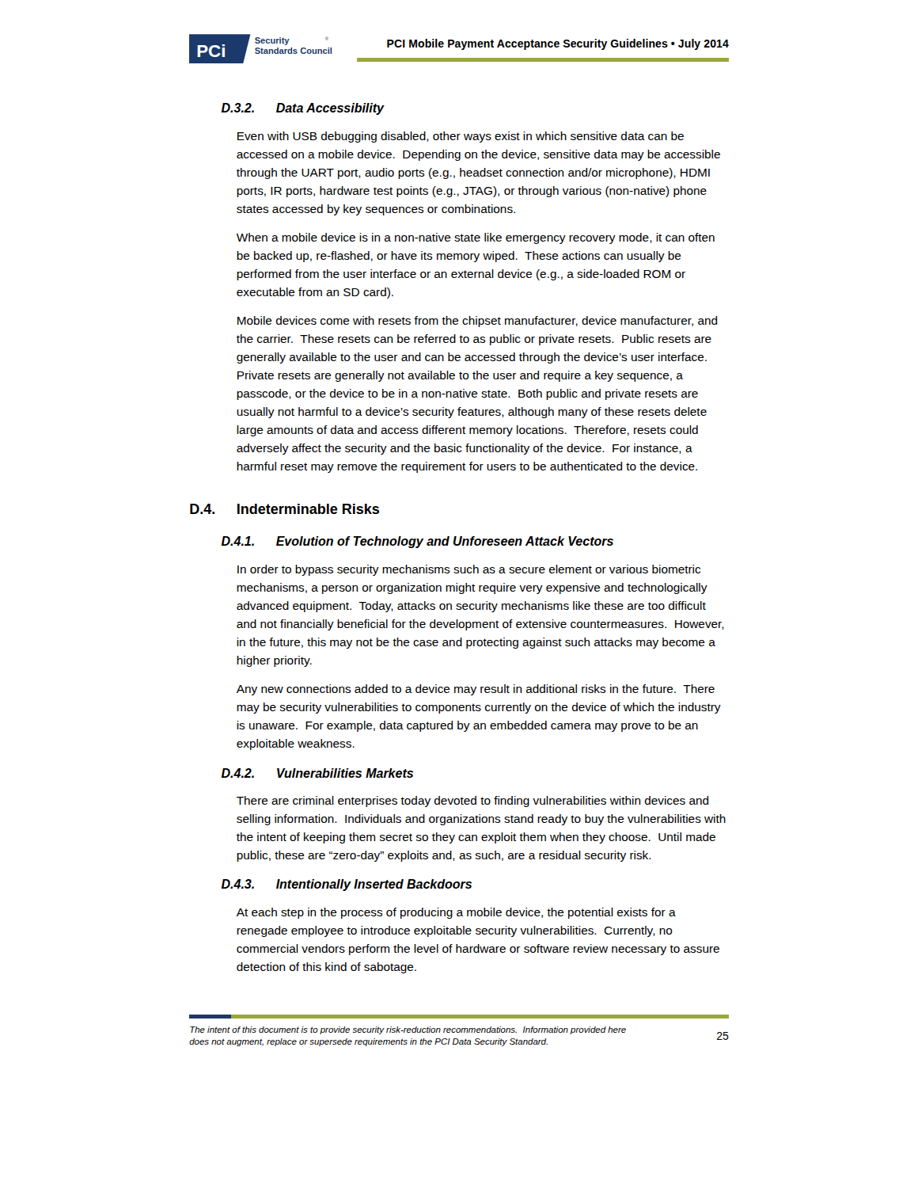PCI Security Standards Council PCi Security Standards Council ®
PCI Mobile Payment Acceptance Security Guidelines • July 2014
D.3.2. Data Accessibility
Even with USB debugging disabled, other ways exist in which sensitive data can be accessed on a mobile device. Depending on the device, sensitive data may be accessible through the UART port, audio ports (e.g., headset connection and/or microphone), HDMI ports, IR ports, hardware test points (e.g., JTAG), or through various (non-native) phone states accessed by key sequences or combinations.
When a mobile device is in a non-native state like emergency recovery mode, it can often be backed up, re-flashed, or have its memory wiped. These actions can usually be performed from the user interface or an external device (e.g., a side-loaded ROM or executable from an SD card).
Mobile devices come with resets from the chipset manufacturer, device manufacturer, and the carrier. These resets can be referred to as public or private resets. Public resets are generally available to the user and can be accessed through the device’s user interface. Private resets are generally not available to the user and require a key sequence, a passcode, or the device to be in a non-native state. Both public and private resets are usually not harmful to a device’s security features, although many of these resets delete large amounts of data and access different memory locations. Therefore, resets could adversely affect the security and the basic functionality of the device. For instance, a harmful reset may remove the requirement for users to be authenticated to the device.
D.4. Indeterminable Risks
D.4.1. Evolution of Technology and Unforeseen Attack Vectors
In order to bypass security mechanisms such as a secure element or various biometric mechanisms, a person or organization might require very expensive and technologically advanced equipment. Today, attacks on security mechanisms like these are too difficult and not financially beneficial for the development of extensive countermeasures. However, in the future, this may not be the case and protecting against such attacks may become a higher priority.
Any new connections added to a device may result in additional risks in the future. There may be security vulnerabilities to components currently on the device of which the industry is unaware. For example, data captured by an embedded camera may prove to be an exploitable weakness.
D.4.2. Vulnerabilities Markets
There are criminal enterprises today devoted to finding vulnerabilities within devices and selling information. Individuals and organizations stand ready to buy the vulnerabilities with the intent of keeping them secret so they can exploit them when they choose. Until made public, these are “zero-day” exploits and, as such, are a residual security risk.
D.4.3. Intentionally Inserted Backdoors
At each step in the process of producing a mobile device, the potential exists for a renegade employee to introduce exploitable security vulnerabilities. Currently, no commercial vendors perform the level of hardware or software review necessary to assure detection of this kind of sabotage.
The intent of this document is to provide security risk-reduction recommendations. Information provided here does not augment, replace or supersede requirements in the PCI Data Security Standard.
25